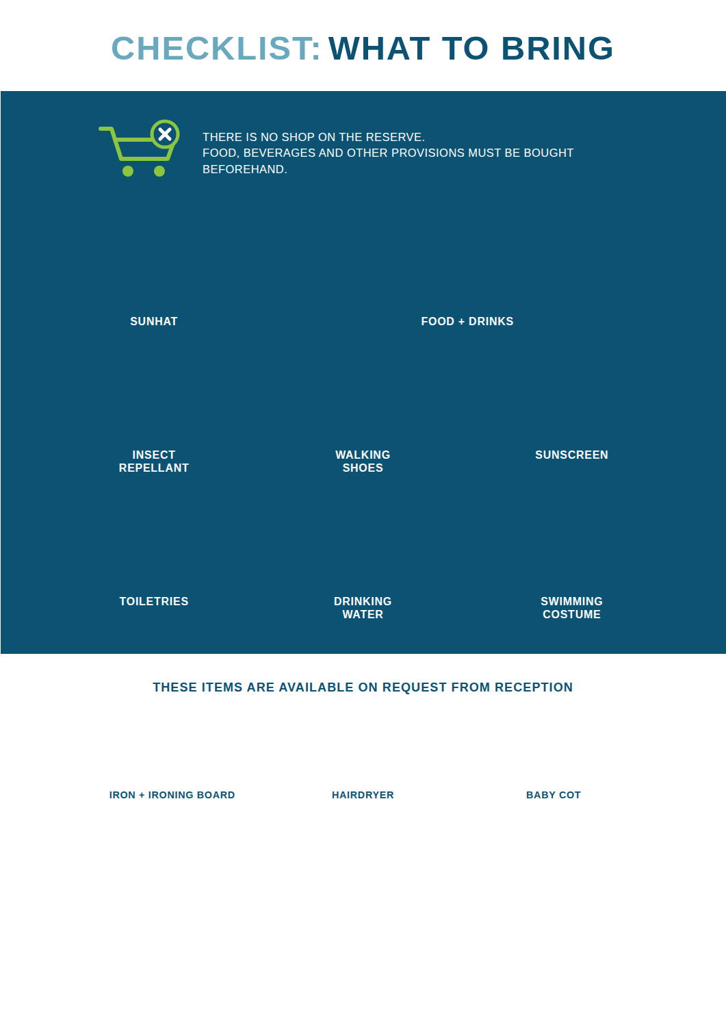Checklist: What to Bring
There is no shop on the reserve.
Food, beverages and other provisions must be bought beforehand.
Sunhat
Food + Drinks
Insect
Repellant
Walking
Shoes
Sunscreen
Toiletries
Drinking
Water
Swimming
Costume
These items are available on request from reception
Iron + Ironing Board
Hairdryer
Baby Cot